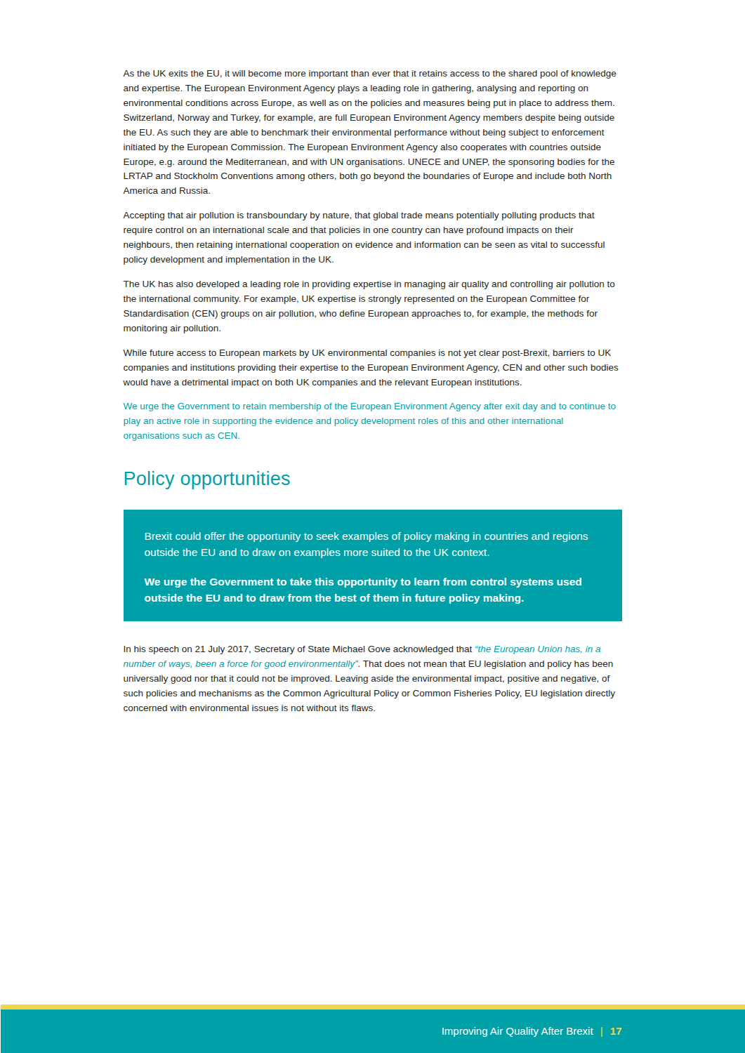As the UK exits the EU, it will become more important than ever that it retains access to the shared pool of knowledge and expertise. The European Environment Agency plays a leading role in gathering, analysing and reporting on environmental conditions across Europe, as well as on the policies and measures being put in place to address them. Switzerland, Norway and Turkey, for example, are full European Environment Agency members despite being outside the EU. As such they are able to benchmark their environmental performance without being subject to enforcement initiated by the European Commission. The European Environment Agency also cooperates with countries outside Europe, e.g. around the Mediterranean, and with UN organisations. UNECE and UNEP, the sponsoring bodies for the LRTAP and Stockholm Conventions among others, both go beyond the boundaries of Europe and include both North America and Russia.
Accepting that air pollution is transboundary by nature, that global trade means potentially polluting products that require control on an international scale and that policies in one country can have profound impacts on their neighbours, then retaining international cooperation on evidence and information can be seen as vital to successful policy development and implementation in the UK.
The UK has also developed a leading role in providing expertise in managing air quality and controlling air pollution to the international community. For example, UK expertise is strongly represented on the European Committee for Standardisation (CEN) groups on air pollution, who define European approaches to, for example, the methods for monitoring air pollution.
While future access to European markets by UK environmental companies is not yet clear post-Brexit, barriers to UK companies and institutions providing their expertise to the European Environment Agency, CEN and other such bodies would have a detrimental impact on both UK companies and the relevant European institutions.
We urge the Government to retain membership of the European Environment Agency after exit day and to continue to play an active role in supporting the evidence and policy development roles of this and other international organisations such as CEN.
Policy opportunities
Brexit could offer the opportunity to seek examples of policy making in countries and regions outside the EU and to draw on examples more suited to the UK context.
We urge the Government to take this opportunity to learn from control systems used outside the EU and to draw from the best of them in future policy making.
In his speech on 21 July 2017, Secretary of State Michael Gove acknowledged that “the European Union has, in a number of ways, been a force for good environmentally”. That does not mean that EU legislation and policy has been universally good nor that it could not be improved. Leaving aside the environmental impact, positive and negative, of such policies and mechanisms as the Common Agricultural Policy or Common Fisheries Policy, EU legislation directly concerned with environmental issues is not without its flaws.
Improving Air Quality After Brexit | 17